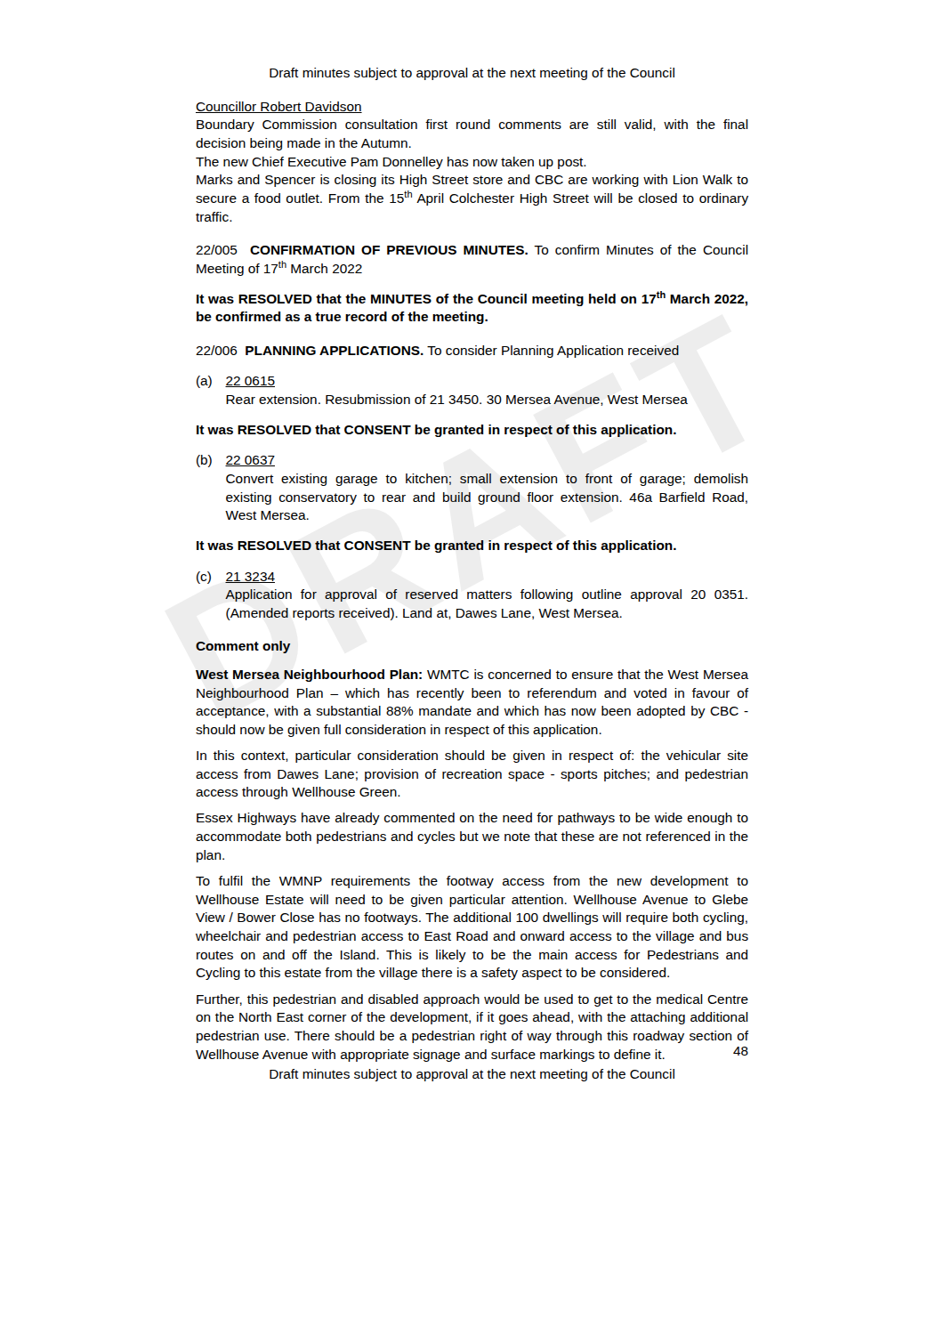DRAFT
Draft minutes subject to approval at the next meeting of the Council
Councillor Robert Davidson
Boundary Commission consultation first round comments are still valid, with the final decision being made in the Autumn.
The new Chief Executive Pam Donnelley has now taken up post.
Marks and Spencer is closing its High Street store and CBC are working with Lion Walk to secure a food outlet. From the 15th April Colchester High Street will be closed to ordinary traffic.
22/005 CONFIRMATION OF PREVIOUS MINUTES. To confirm Minutes of the Council Meeting of 17th March 2022
It was RESOLVED that the MINUTES of the Council meeting held on 17th March 2022, be confirmed as a true record of the meeting.
22/006 PLANNING APPLICATIONS. To consider Planning Application received
(a)
22 0615
Rear extension. Resubmission of 21 3450. 30 Mersea Avenue, West Mersea
It was RESOLVED that CONSENT be granted in respect of this application.
(b)
22 0637
Convert existing garage to kitchen; small extension to front of garage; demolish existing conservatory to rear and build ground floor extension. 46a Barfield Road, West Mersea.
It was RESOLVED that CONSENT be granted in respect of this application.
(c)
21 3234
Application for approval of reserved matters following outline approval 20 0351. (Amended reports received). Land at, Dawes Lane, West Mersea.
Comment only
West Mersea Neighbourhood Plan: WMTC is concerned to ensure that the West Mersea Neighbourhood Plan – which has recently been to referendum and voted in favour of acceptance, with a substantial 88% mandate and which has now been adopted by CBC - should now be given full consideration in respect of this application.
In this context, particular consideration should be given in respect of: the vehicular site access from Dawes Lane; provision of recreation space - sports pitches; and pedestrian access through Wellhouse Green.
Essex Highways have already commented on the need for pathways to be wide enough to accommodate both pedestrians and cycles but we note that these are not referenced in the plan.
To fulfil the WMNP requirements the footway access from the new development to Wellhouse Estate will need to be given particular attention. Wellhouse Avenue to Glebe View / Bower Close has no footways. The additional 100 dwellings will require both cycling, wheelchair and pedestrian access to East Road and onward access to the village and bus routes on and off the Island. This is likely to be the main access for Pedestrians and Cycling to this estate from the village there is a safety aspect to be considered.
Further, this pedestrian and disabled approach would be used to get to the medical Centre on the North East corner of the development, if it goes ahead, with the attaching additional pedestrian use. There should be a pedestrian right of way through this roadway section of Wellhouse Avenue with appropriate signage and surface markings to define it.
48
Draft minutes subject to approval at the next meeting of the Council